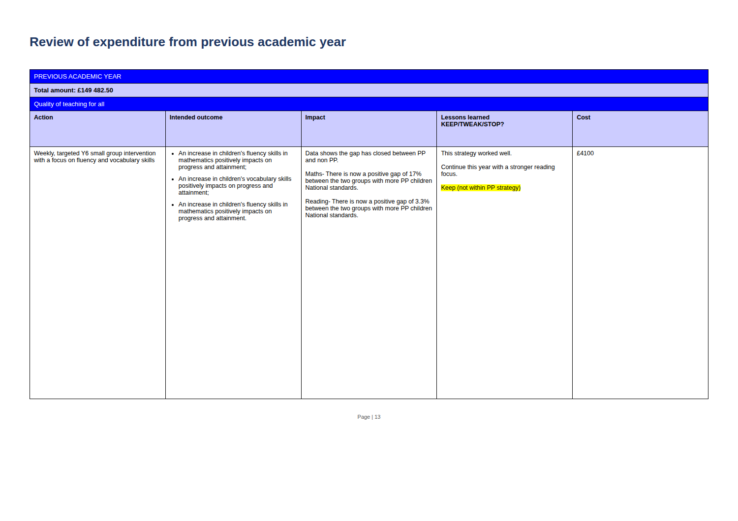Review of expenditure from previous academic year
| PREVIOUS ACADEMIC YEAR |
| Total amount: £149 482.50 |
| Quality of teaching for all |
| Action | Intended outcome | Impact | Lessons learned KEEP/TWEAK/STOP? | Cost |
| Weekly, targeted Y6 small group intervention with a focus on fluency and vocabulary skills | An increase in children's fluency skills in mathematics positively impacts on progress and attainment; An increase in children's vocabulary skills positively impacts on progress and attainment; An increase in children's fluency skills in mathematics positively impacts on progress and attainment. | Data shows the gap has closed between PP and non PP. Maths- There is now a positive gap of 17% between the two groups with more PP children National standards. Reading- There is now a positive gap of 3.3% between the two groups with more PP children National standards. | This strategy worked well. Continue this year with a stronger reading focus. Keep (not within PP strategy) | £4100 |
Page | 13